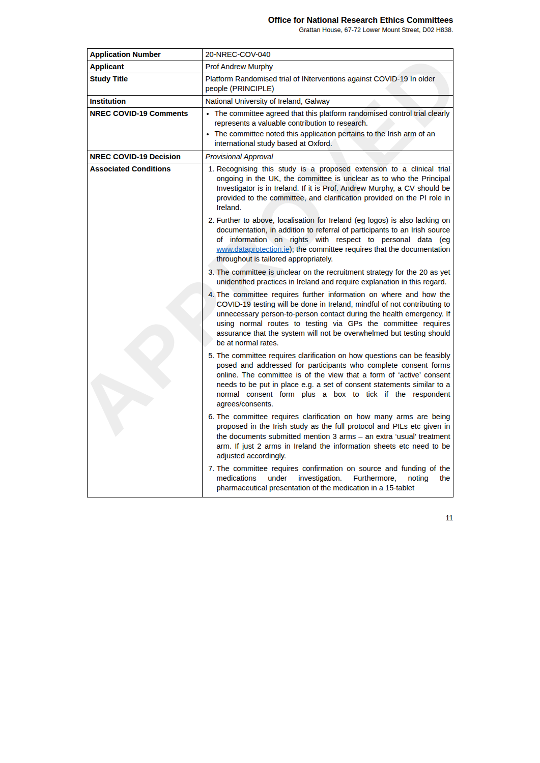APPROVED
Office for National Research Ethics Committees
Grattan House, 67-72 Lower Mount Street, D02 H838.
| Application Number | 20-NREC-COV-040 |
| Applicant | Prof Andrew Murphy |
| Study Title | Platform Randomised trial of INterventions against COVID-19 In older people (PRINCIPLE) |
| Institution | National University of Ireland, Galway |
| NREC COVID-19 Comments | The committee agreed that this platform randomised control trial clearly represents a valuable contribution to research. The committee noted this application pertains to the Irish arm of an international study based at Oxford. |
| NREC COVID-19 Decision | Provisional Approval |
| Associated Conditions | Recognising this study is a proposed extension to a clinical trial ongoing in the UK, the committee is unclear as to who the Principal Investigator is in Ireland. If it is Prof. Andrew Murphy, a CV should be provided to the committee, and clarification provided on the PI role in Ireland. Further to above, localisation for Ireland (eg logos) is also lacking on documentation, in addition to referral of participants to an Irish source of information on rights with respect to personal data (eg www.dataprotection.ie ); the committee requires that the documentation throughout is tailored appropriately. The committee is unclear on the recruitment strategy for the 20 as yet unidentified practices in Ireland and require explanation in this regard. The committee requires further information on where and how the COVID-19 testing will be done in Ireland, mindful of not contributing to unnecessary person-to-person contact during the health emergency. If using normal routes to testing via GPs the committee requires assurance that the system will not be overwhelmed but testing should be at normal rates. The committee requires clarification on how questions can be feasibly posed and addressed for participants who complete consent forms online. The committee is of the view that a form of ‘active’ consent needs to be put in place e.g. a set of consent statements similar to a normal consent form plus a box to tick if the respondent agrees/consents. The committee requires clarification on how many arms are being proposed in the Irish study as the full protocol and PILs etc given in the documents submitted mention 3 arms – an extra ‘usual’ treatment arm. If just 2 arms in Ireland the information sheets etc need to be adjusted accordingly. The committee requires confirmation on source and funding of the medications under investigation. Furthermore, noting the pharmaceutical presentation of the medication in a 15-tablet |
11